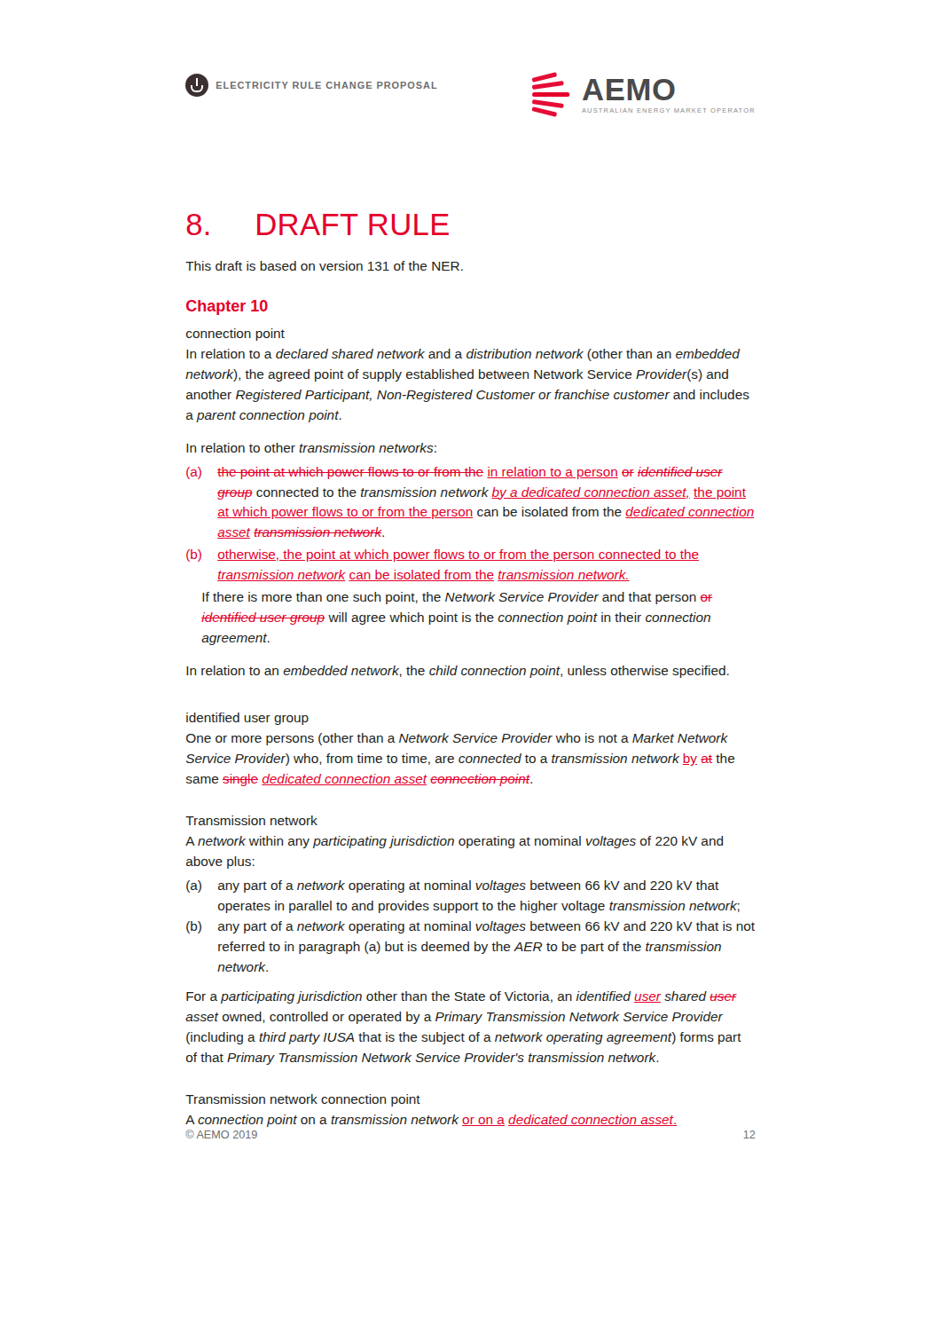Electricity Rule Change Proposal
AEMO
Australian Energy Market Operator
8. DRAFT RULE
This draft is based on version 131 of the NER.
Chapter 10
connection point
In relation to a declared shared network and a distribution network (other than an embedded network), the agreed point of supply established between Network Service Provider(s) and another Registered Participant, Non-Registered Customer or franchise customer and includes a parent connection point.
In relation to other transmission networks:
(a) the point at which power flows to or from the in relation to a person or identified user group connected to the transmission network by a dedicated connection asset, the point at which power flows to or from the person can be isolated from the dedicated connection asset transmission network.
(b) otherwise, the point at which power flows to or from the person connected to the transmission network can be isolated from the transmission network.
If there is more than one such point, the Network Service Provider and that person or identified user group will agree which point is the connection point in their connection agreement.
In relation to an embedded network, the child connection point, unless otherwise specified.
identified user group
One or more persons (other than a Network Service Provider who is not a Market Network Service Provider) who, from time to time, are connected to a transmission network by at the same single dedicated connection asset connection point.
Transmission network
A network within any participating jurisdiction operating at nominal voltages of 220 kV and above plus:
(a) any part of a network operating at nominal voltages between 66 kV and 220 kV that operates in parallel to and provides support to the higher voltage transmission network;
(b) any part of a network operating at nominal voltages between 66 kV and 220 kV that is not referred to in paragraph (a) but is deemed by the AER to be part of the transmission network.
For a participating jurisdiction other than the State of Victoria, an identified user shared user asset owned, controlled or operated by a Primary Transmission Network Service Provider (including a third party IUSA that is the subject of a network operating agreement) forms part of that Primary Transmission Network Service Provider's transmission network.
Transmission network connection point
A connection point on a transmission network or on a dedicated connection asset.
© AEMO 2019
12